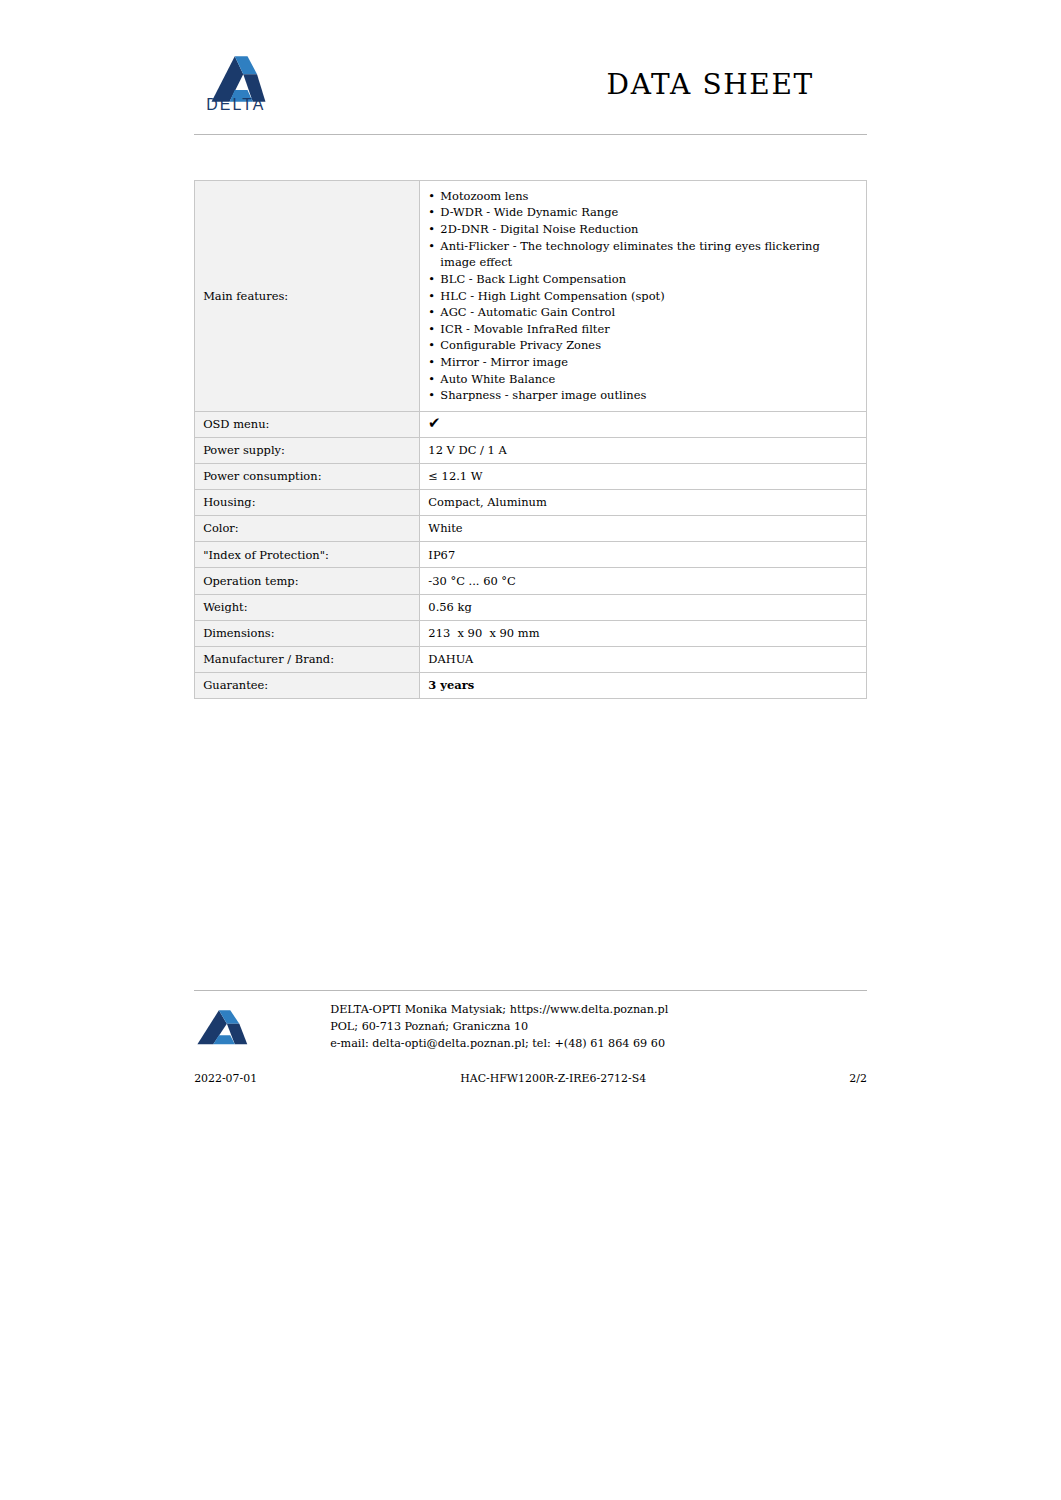DELTA
DATA SHEET
| Main features: | Motozoom lens D-WDR - Wide Dynamic Range 2D-DNR - Digital Noise Reduction Anti-Flicker - The technology eliminates the tiring eyes flickering image effect BLC - Back Light Compensation HLC - High Light Compensation (spot) AGC - Automatic Gain Control ICR - Movable InfraRed filter Configurable Privacy Zones Mirror - Mirror image Auto White Balance Sharpness - sharper image outlines |
| OSD menu: | ✔ |
| Power supply: | 12 V DC / 1 A |
| Power consumption: | ≤ 12.1 W |
| Housing: | Compact, Aluminum |
| Color: | White |
| "Index of Protection": | IP67 |
| Operation temp: | -30 °C ... 60 °C |
| Weight: | 0.56 kg |
| Dimensions: | 213 x 90 x 90 mm |
| Manufacturer / Brand: | DAHUA |
| Guarantee: | 3 years |
DELTA-OPTI Monika Matysiak; https://www.delta.poznan.pl
POL; 60-713 Poznań; Graniczna 10
e-mail: delta-opti@delta.poznan.pl; tel: +(48) 61 864 69 60
2022-07-01
HAC-HFW1200R-Z-IRE6-2712-S4
2/2